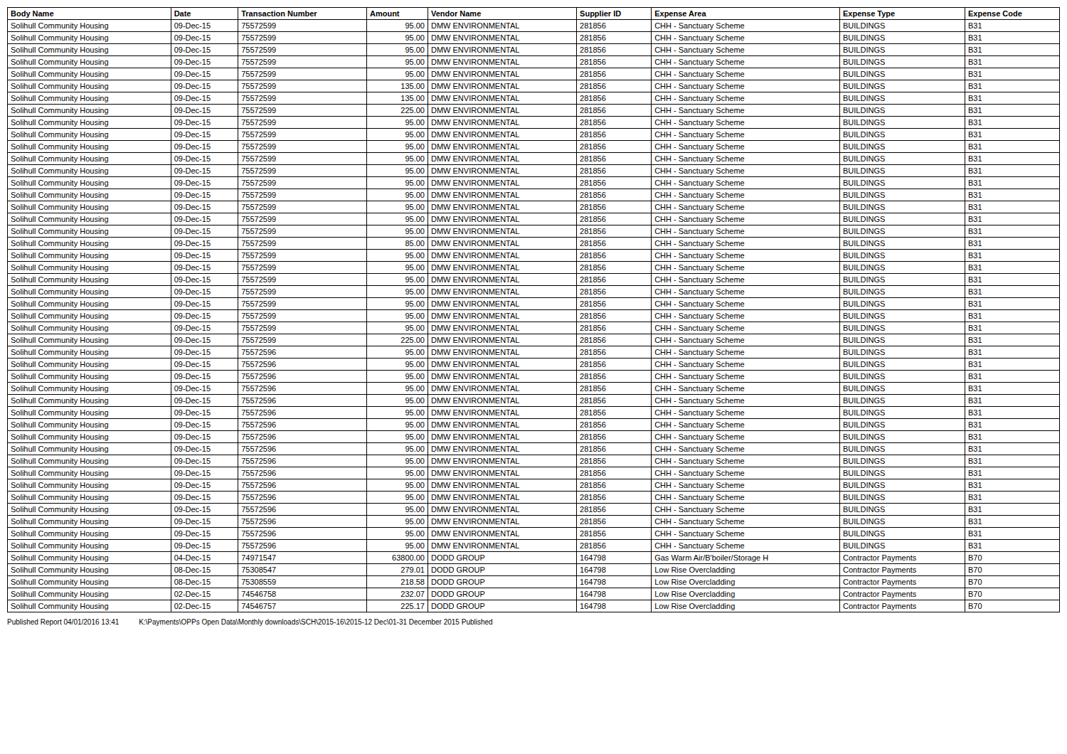| Body Name | Date | Transaction Number | Amount | Vendor Name | Supplier ID | Expense Area | Expense Type | Expense Code |
| --- | --- | --- | --- | --- | --- | --- | --- | --- |
| Solihull Community Housing | 09-Dec-15 | 75572599 | 95.00 | DMW ENVIRONMENTAL | 281856 | CHH - Sanctuary Scheme | BUILDINGS | B31 |
| Solihull Community Housing | 09-Dec-15 | 75572599 | 95.00 | DMW ENVIRONMENTAL | 281856 | CHH - Sanctuary Scheme | BUILDINGS | B31 |
| Solihull Community Housing | 09-Dec-15 | 75572599 | 95.00 | DMW ENVIRONMENTAL | 281856 | CHH - Sanctuary Scheme | BUILDINGS | B31 |
| Solihull Community Housing | 09-Dec-15 | 75572599 | 95.00 | DMW ENVIRONMENTAL | 281856 | CHH - Sanctuary Scheme | BUILDINGS | B31 |
| Solihull Community Housing | 09-Dec-15 | 75572599 | 95.00 | DMW ENVIRONMENTAL | 281856 | CHH - Sanctuary Scheme | BUILDINGS | B31 |
| Solihull Community Housing | 09-Dec-15 | 75572599 | 135.00 | DMW ENVIRONMENTAL | 281856 | CHH - Sanctuary Scheme | BUILDINGS | B31 |
| Solihull Community Housing | 09-Dec-15 | 75572599 | 135.00 | DMW ENVIRONMENTAL | 281856 | CHH - Sanctuary Scheme | BUILDINGS | B31 |
| Solihull Community Housing | 09-Dec-15 | 75572599 | 225.00 | DMW ENVIRONMENTAL | 281856 | CHH - Sanctuary Scheme | BUILDINGS | B31 |
| Solihull Community Housing | 09-Dec-15 | 75572599 | 95.00 | DMW ENVIRONMENTAL | 281856 | CHH - Sanctuary Scheme | BUILDINGS | B31 |
| Solihull Community Housing | 09-Dec-15 | 75572599 | 95.00 | DMW ENVIRONMENTAL | 281856 | CHH - Sanctuary Scheme | BUILDINGS | B31 |
| Solihull Community Housing | 09-Dec-15 | 75572599 | 95.00 | DMW ENVIRONMENTAL | 281856 | CHH - Sanctuary Scheme | BUILDINGS | B31 |
| Solihull Community Housing | 09-Dec-15 | 75572599 | 95.00 | DMW ENVIRONMENTAL | 281856 | CHH - Sanctuary Scheme | BUILDINGS | B31 |
| Solihull Community Housing | 09-Dec-15 | 75572599 | 95.00 | DMW ENVIRONMENTAL | 281856 | CHH - Sanctuary Scheme | BUILDINGS | B31 |
| Solihull Community Housing | 09-Dec-15 | 75572599 | 95.00 | DMW ENVIRONMENTAL | 281856 | CHH - Sanctuary Scheme | BUILDINGS | B31 |
| Solihull Community Housing | 09-Dec-15 | 75572599 | 95.00 | DMW ENVIRONMENTAL | 281856 | CHH - Sanctuary Scheme | BUILDINGS | B31 |
| Solihull Community Housing | 09-Dec-15 | 75572599 | 95.00 | DMW ENVIRONMENTAL | 281856 | CHH - Sanctuary Scheme | BUILDINGS | B31 |
| Solihull Community Housing | 09-Dec-15 | 75572599 | 95.00 | DMW ENVIRONMENTAL | 281856 | CHH - Sanctuary Scheme | BUILDINGS | B31 |
| Solihull Community Housing | 09-Dec-15 | 75572599 | 95.00 | DMW ENVIRONMENTAL | 281856 | CHH - Sanctuary Scheme | BUILDINGS | B31 |
| Solihull Community Housing | 09-Dec-15 | 75572599 | 85.00 | DMW ENVIRONMENTAL | 281856 | CHH - Sanctuary Scheme | BUILDINGS | B31 |
| Solihull Community Housing | 09-Dec-15 | 75572599 | 95.00 | DMW ENVIRONMENTAL | 281856 | CHH - Sanctuary Scheme | BUILDINGS | B31 |
| Solihull Community Housing | 09-Dec-15 | 75572599 | 95.00 | DMW ENVIRONMENTAL | 281856 | CHH - Sanctuary Scheme | BUILDINGS | B31 |
| Solihull Community Housing | 09-Dec-15 | 75572599 | 95.00 | DMW ENVIRONMENTAL | 281856 | CHH - Sanctuary Scheme | BUILDINGS | B31 |
| Solihull Community Housing | 09-Dec-15 | 75572599 | 95.00 | DMW ENVIRONMENTAL | 281856 | CHH - Sanctuary Scheme | BUILDINGS | B31 |
| Solihull Community Housing | 09-Dec-15 | 75572599 | 95.00 | DMW ENVIRONMENTAL | 281856 | CHH - Sanctuary Scheme | BUILDINGS | B31 |
| Solihull Community Housing | 09-Dec-15 | 75572599 | 95.00 | DMW ENVIRONMENTAL | 281856 | CHH - Sanctuary Scheme | BUILDINGS | B31 |
| Solihull Community Housing | 09-Dec-15 | 75572599 | 95.00 | DMW ENVIRONMENTAL | 281856 | CHH - Sanctuary Scheme | BUILDINGS | B31 |
| Solihull Community Housing | 09-Dec-15 | 75572599 | 225.00 | DMW ENVIRONMENTAL | 281856 | CHH - Sanctuary Scheme | BUILDINGS | B31 |
| Solihull Community Housing | 09-Dec-15 | 75572596 | 95.00 | DMW ENVIRONMENTAL | 281856 | CHH - Sanctuary Scheme | BUILDINGS | B31 |
| Solihull Community Housing | 09-Dec-15 | 75572596 | 95.00 | DMW ENVIRONMENTAL | 281856 | CHH - Sanctuary Scheme | BUILDINGS | B31 |
| Solihull Community Housing | 09-Dec-15 | 75572596 | 95.00 | DMW ENVIRONMENTAL | 281856 | CHH - Sanctuary Scheme | BUILDINGS | B31 |
| Solihull Community Housing | 09-Dec-15 | 75572596 | 95.00 | DMW ENVIRONMENTAL | 281856 | CHH - Sanctuary Scheme | BUILDINGS | B31 |
| Solihull Community Housing | 09-Dec-15 | 75572596 | 95.00 | DMW ENVIRONMENTAL | 281856 | CHH - Sanctuary Scheme | BUILDINGS | B31 |
| Solihull Community Housing | 09-Dec-15 | 75572596 | 95.00 | DMW ENVIRONMENTAL | 281856 | CHH - Sanctuary Scheme | BUILDINGS | B31 |
| Solihull Community Housing | 09-Dec-15 | 75572596 | 95.00 | DMW ENVIRONMENTAL | 281856 | CHH - Sanctuary Scheme | BUILDINGS | B31 |
| Solihull Community Housing | 09-Dec-15 | 75572596 | 95.00 | DMW ENVIRONMENTAL | 281856 | CHH - Sanctuary Scheme | BUILDINGS | B31 |
| Solihull Community Housing | 09-Dec-15 | 75572596 | 95.00 | DMW ENVIRONMENTAL | 281856 | CHH - Sanctuary Scheme | BUILDINGS | B31 |
| Solihull Community Housing | 09-Dec-15 | 75572596 | 95.00 | DMW ENVIRONMENTAL | 281856 | CHH - Sanctuary Scheme | BUILDINGS | B31 |
| Solihull Community Housing | 09-Dec-15 | 75572596 | 95.00 | DMW ENVIRONMENTAL | 281856 | CHH - Sanctuary Scheme | BUILDINGS | B31 |
| Solihull Community Housing | 09-Dec-15 | 75572596 | 95.00 | DMW ENVIRONMENTAL | 281856 | CHH - Sanctuary Scheme | BUILDINGS | B31 |
| Solihull Community Housing | 09-Dec-15 | 75572596 | 95.00 | DMW ENVIRONMENTAL | 281856 | CHH - Sanctuary Scheme | BUILDINGS | B31 |
| Solihull Community Housing | 09-Dec-15 | 75572596 | 95.00 | DMW ENVIRONMENTAL | 281856 | CHH - Sanctuary Scheme | BUILDINGS | B31 |
| Solihull Community Housing | 09-Dec-15 | 75572596 | 95.00 | DMW ENVIRONMENTAL | 281856 | CHH - Sanctuary Scheme | BUILDINGS | B31 |
| Solihull Community Housing | 09-Dec-15 | 75572596 | 95.00 | DMW ENVIRONMENTAL | 281856 | CHH - Sanctuary Scheme | BUILDINGS | B31 |
| Solihull Community Housing | 09-Dec-15 | 75572596 | 95.00 | DMW ENVIRONMENTAL | 281856 | CHH - Sanctuary Scheme | BUILDINGS | B31 |
| Solihull Community Housing | 04-Dec-15 | 74971547 | 63800.00 | DODD GROUP | 164798 | Gas Warm Air/B'boiler/Storage H | Contractor Payments | B70 |
| Solihull Community Housing | 08-Dec-15 | 75308547 | 279.01 | DODD GROUP | 164798 | Low Rise Overcladding | Contractor Payments | B70 |
| Solihull Community Housing | 08-Dec-15 | 75308559 | 218.58 | DODD GROUP | 164798 | Low Rise Overcladding | Contractor Payments | B70 |
| Solihull Community Housing | 02-Dec-15 | 74546758 | 232.07 | DODD GROUP | 164798 | Low Rise Overcladding | Contractor Payments | B70 |
| Solihull Community Housing | 02-Dec-15 | 74546757 | 225.17 | DODD GROUP | 164798 | Low Rise Overcladding | Contractor Payments | B70 |
Published Report 04/01/2016 13:41 K:\Payments\OPPs Open Data\Monthly downloads\SCH\2015-16\2015-12 Dec\01-31 December 2015 Published